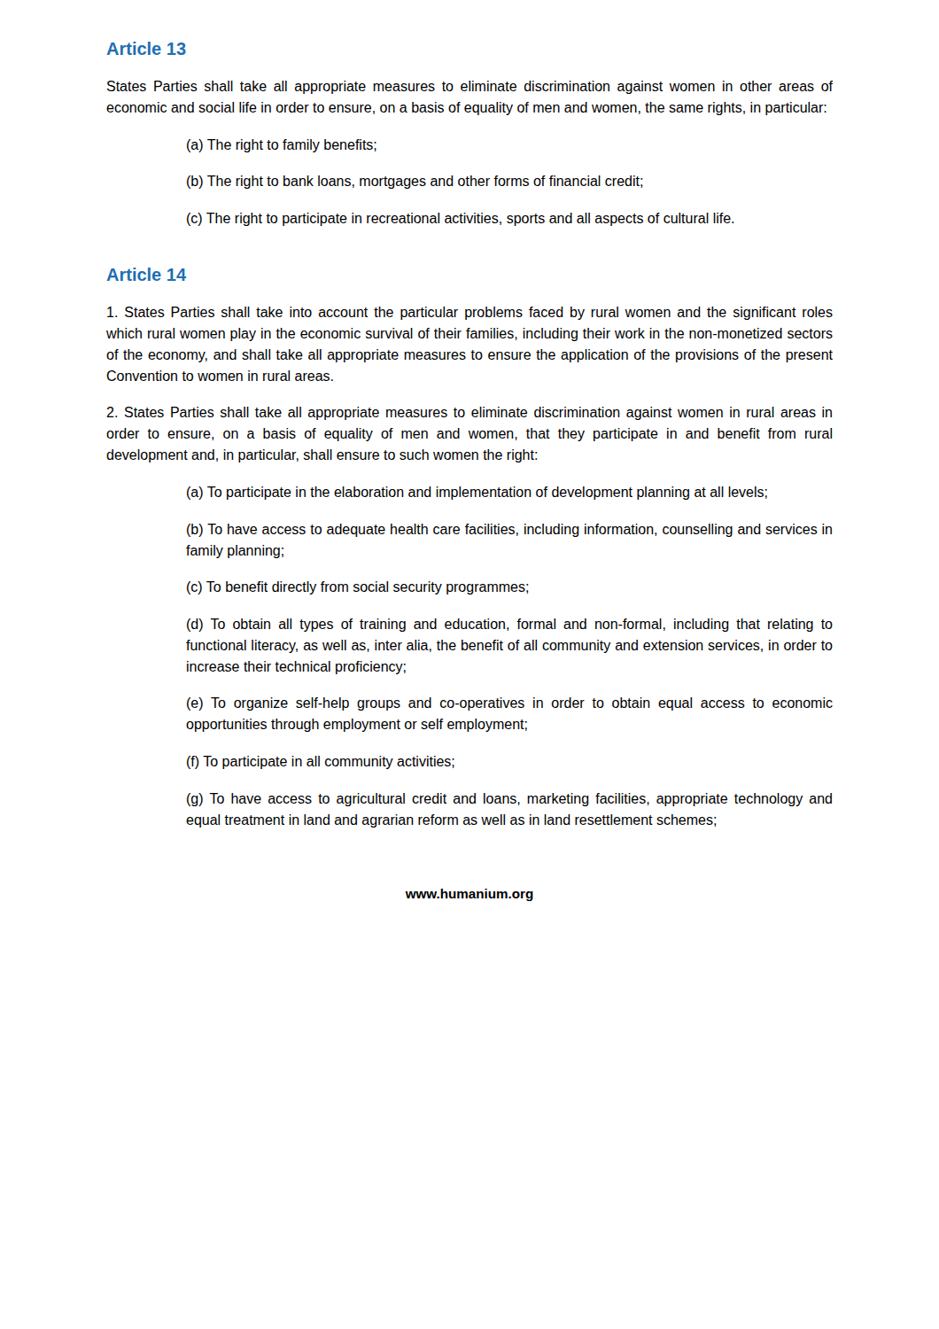Article 13
States Parties shall take all appropriate measures to eliminate discrimination against women in other areas of economic and social life in order to ensure, on a basis of equality of men and women, the same rights, in particular:
(a) The right to family benefits;
(b) The right to bank loans, mortgages and other forms of financial credit;
(c) The right to participate in recreational activities, sports and all aspects of cultural life.
Article 14
1. States Parties shall take into account the particular problems faced by rural women and the significant roles which rural women play in the economic survival of their families, including their work in the non-monetized sectors of the economy, and shall take all appropriate measures to ensure the application of the provisions of the present Convention to women in rural areas.
2. States Parties shall take all appropriate measures to eliminate discrimination against women in rural areas in order to ensure, on a basis of equality of men and women, that they participate in and benefit from rural development and, in particular, shall ensure to such women the right:
(a) To participate in the elaboration and implementation of development planning at all levels;
(b) To have access to adequate health care facilities, including information, counselling and services in family planning;
(c) To benefit directly from social security programmes;
(d) To obtain all types of training and education, formal and non-formal, including that relating to functional literacy, as well as, inter alia, the benefit of all community and extension services, in order to increase their technical proficiency;
(e) To organize self-help groups and co-operatives in order to obtain equal access to economic opportunities through employment or self employment;
(f) To participate in all community activities;
(g) To have access to agricultural credit and loans, marketing facilities, appropriate technology and equal treatment in land and agrarian reform as well as in land resettlement schemes;
www.humanium.org